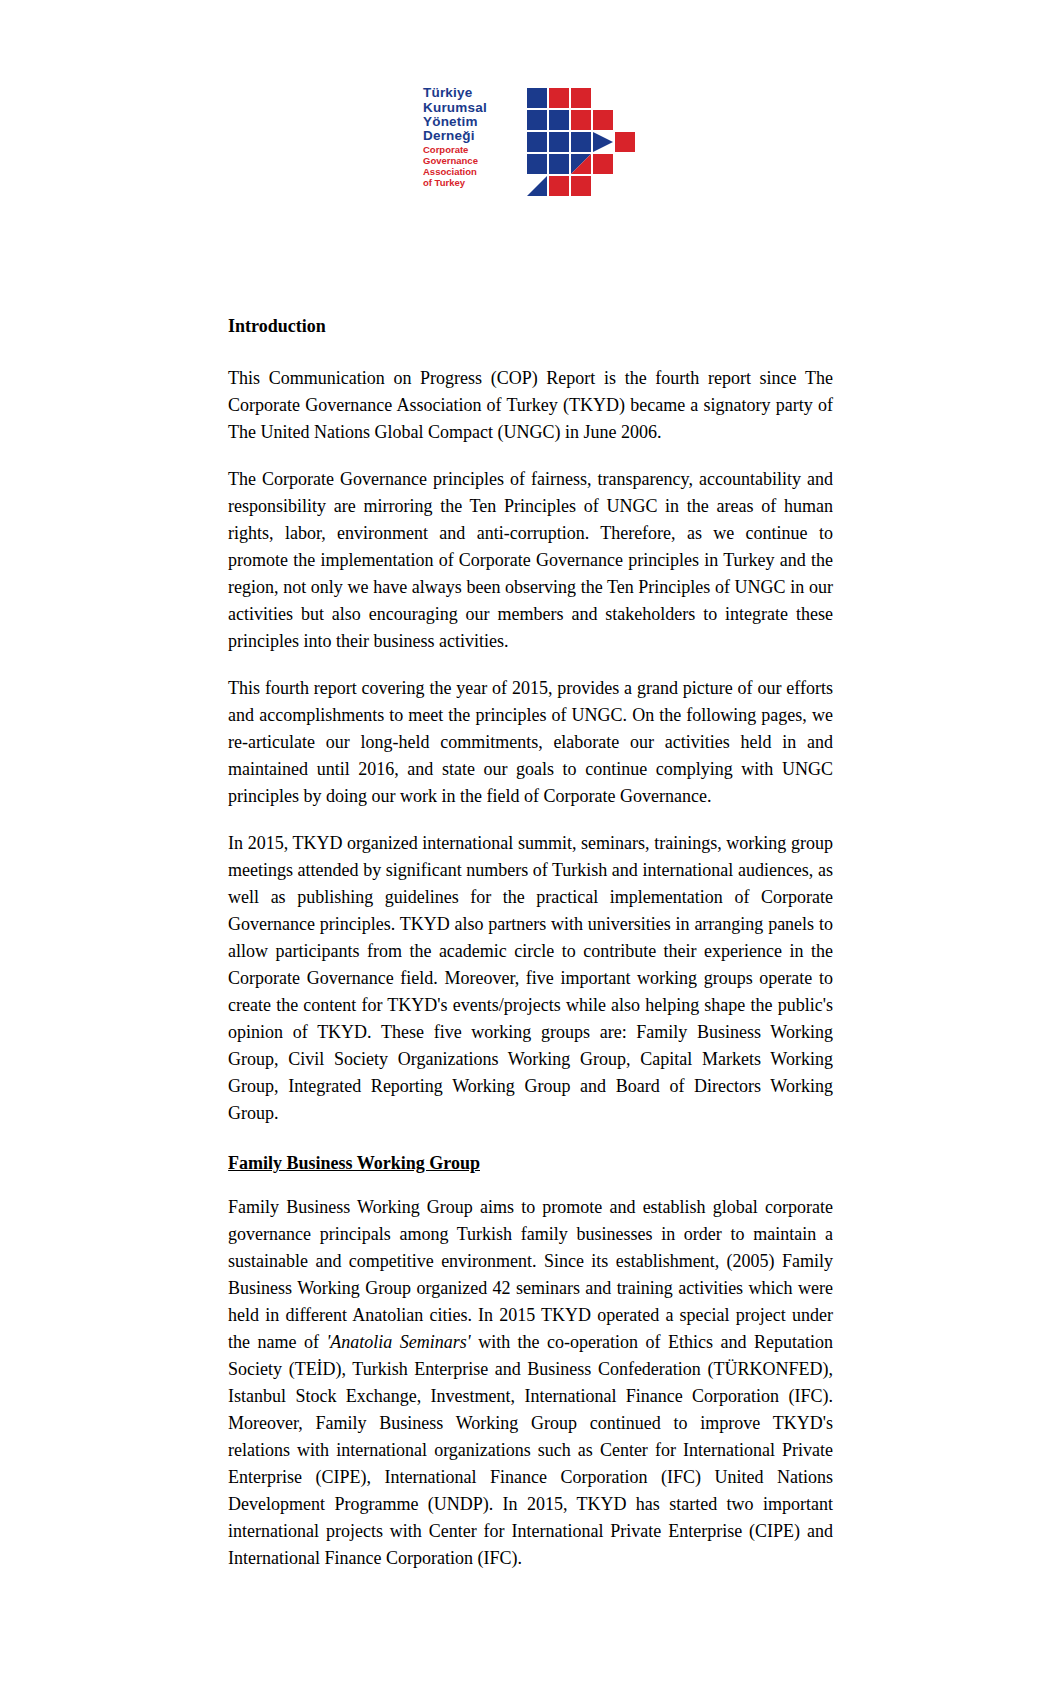Türkiye
Kurumsal
Yönetim
Derneği
Corporate
Governance
Association
of Turkey
Introduction
This Communication on Progress (COP) Report is the fourth report since The Corporate Governance Association of Turkey (TKYD) became a signatory party of The United Nations Global Compact (UNGC) in June 2006.
The Corporate Governance principles of fairness, transparency, accountability and responsibility are mirroring the Ten Principles of UNGC in the areas of human rights, labor, environment and anti-corruption. Therefore, as we continue to promote the implementation of Corporate Governance principles in Turkey and the region, not only we have always been observing the Ten Principles of UNGC in our activities but also encouraging our members and stakeholders to integrate these principles into their business activities.
This fourth report covering the year of 2015, provides a grand picture of our efforts and accomplishments to meet the principles of UNGC. On the following pages, we re-articulate our long-held commitments, elaborate our activities held in and maintained until 2016, and state our goals to continue complying with UNGC principles by doing our work in the field of Corporate Governance.
In 2015, TKYD organized international summit, seminars, trainings, working group meetings attended by significant numbers of Turkish and international audiences, as well as publishing guidelines for the practical implementation of Corporate Governance principles. TKYD also partners with universities in arranging panels to allow participants from the academic circle to contribute their experience in the Corporate Governance field. Moreover, five important working groups operate to create the content for TKYD's events/projects while also helping shape the public's opinion of TKYD. These five working groups are: Family Business Working Group, Civil Society Organizations Working Group, Capital Markets Working Group, Integrated Reporting Working Group and Board of Directors Working Group.
Family Business Working Group
Family Business Working Group aims to promote and establish global corporate governance principals among Turkish family businesses in order to maintain a sustainable and competitive environment. Since its establishment, (2005) Family Business Working Group organized 42 seminars and training activities which were held in different Anatolian cities. In 2015 TKYD operated a special project under the name of 'Anatolia Seminars' with the co-operation of Ethics and Reputation Society (TEİD), Turkish Enterprise and Business Confederation (TÜRKONFED), Istanbul Stock Exchange, Investment, International Finance Corporation (IFC). Moreover, Family Business Working Group continued to improve TKYD's relations with international organizations such as Center for International Private Enterprise (CIPE), International Finance Corporation (IFC) United Nations Development Programme (UNDP). In 2015, TKYD has started two important international projects with Center for International Private Enterprise (CIPE) and International Finance Corporation (IFC).